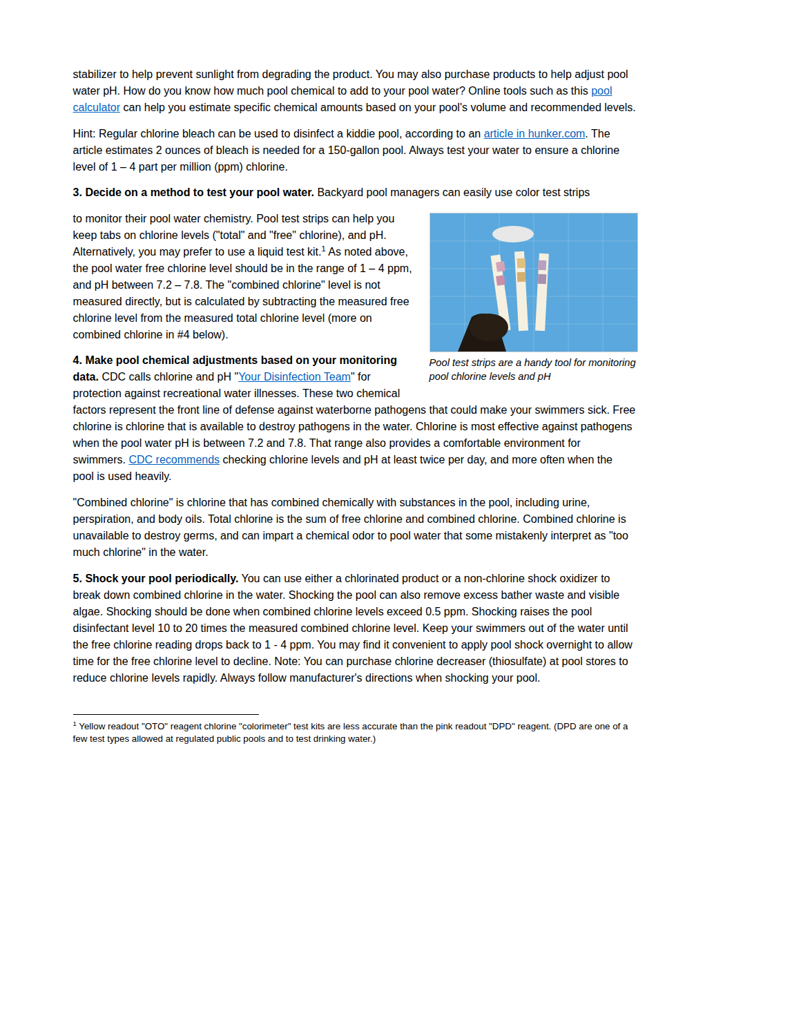stabilizer to help prevent sunlight from degrading the product. You may also purchase products to help adjust pool water pH. How do you know how much pool chemical to add to your pool water? Online tools such as this pool calculator can help you estimate specific chemical amounts based on your pool's volume and recommended levels.
Hint: Regular chlorine bleach can be used to disinfect a kiddie pool, according to an article in hunker.com. The article estimates 2 ounces of bleach is needed for a 150-gallon pool. Always test your water to ensure a chlorine level of 1 – 4 part per million (ppm) chlorine.
3. Decide on a method to test your pool water. Backyard pool managers can easily use color test strips
Pool test strips are a handy tool for monitoring pool chlorine levels and pH
to monitor their pool water chemistry. Pool test strips can help you keep tabs on chlorine levels ("total" and "free" chlorine), and pH. Alternatively, you may prefer to use a liquid test kit.1 As noted above, the pool water free chlorine level should be in the range of 1 – 4 ppm, and pH between 7.2 – 7.8. The "combined chlorine" level is not measured directly, but is calculated by subtracting the measured free chlorine level from the measured total chlorine level (more on combined chlorine in #4 below).
4. Make pool chemical adjustments based on your monitoring data. CDC calls chlorine and pH "Your Disinfection Team" for protection against recreational water illnesses. These two chemical factors represent the front line of defense against waterborne pathogens that could make your swimmers sick. Free chlorine is chlorine that is available to destroy pathogens in the water. Chlorine is most effective against pathogens when the pool water pH is between 7.2 and 7.8. That range also provides a comfortable environment for swimmers. CDC recommends checking chlorine levels and pH at least twice per day, and more often when the pool is used heavily.
"Combined chlorine" is chlorine that has combined chemically with substances in the pool, including urine, perspiration, and body oils. Total chlorine is the sum of free chlorine and combined chlorine. Combined chlorine is unavailable to destroy germs, and can impart a chemical odor to pool water that some mistakenly interpret as "too much chlorine" in the water.
5. Shock your pool periodically. You can use either a chlorinated product or a non-chlorine shock oxidizer to break down combined chlorine in the water. Shocking the pool can also remove excess bather waste and visible algae. Shocking should be done when combined chlorine levels exceed 0.5 ppm. Shocking raises the pool disinfectant level 10 to 20 times the measured combined chlorine level. Keep your swimmers out of the water until the free chlorine reading drops back to 1 - 4 ppm. You may find it convenient to apply pool shock overnight to allow time for the free chlorine level to decline. Note: You can purchase chlorine decreaser (thiosulfate) at pool stores to reduce chlorine levels rapidly. Always follow manufacturer's directions when shocking your pool.
1 Yellow readout "OTO" reagent chlorine "colorimeter" test kits are less accurate than the pink readout "DPD" reagent. (DPD are one of a few test types allowed at regulated public pools and to test drinking water.)